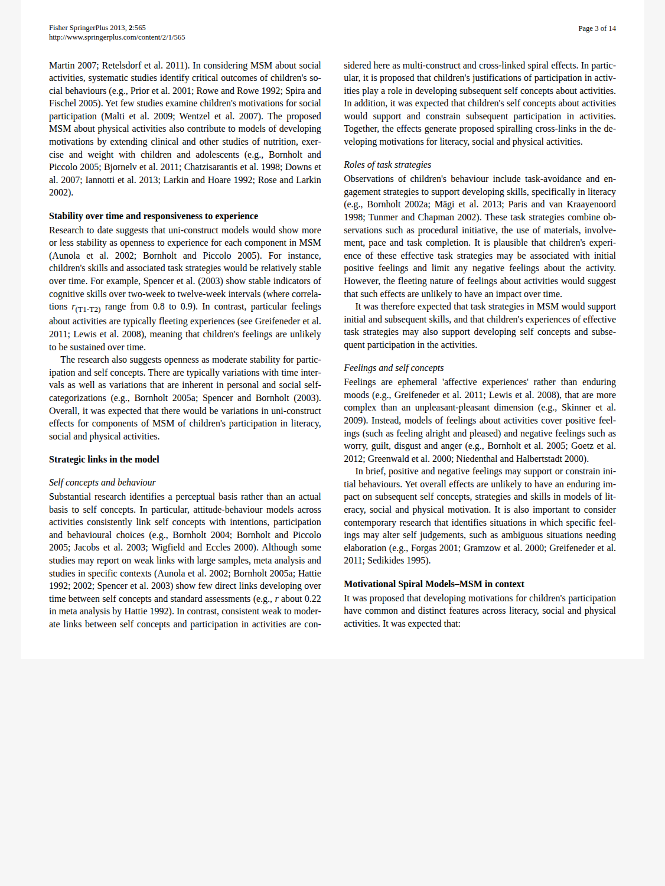Fisher SpringerPlus 2013, 2:565 http://www.springerplus.com/content/2/1/565
Page 3 of 14
Martin 2007; Retelsdorf et al. 2011). In considering MSM about social activities, systematic studies identify critical outcomes of children's social behaviours (e.g., Prior et al. 2001; Rowe and Rowe 1992; Spira and Fischel 2005). Yet few studies examine children's motivations for social participation (Malti et al. 2009; Wentzel et al. 2007). The proposed MSM about physical activities also contribute to models of developing motivations by extending clinical and other studies of nutrition, exercise and weight with children and adolescents (e.g., Bornholt and Piccolo 2005; Bjornelv et al. 2011; Chatzisarantis et al. 1998; Downs et al. 2007; Iannotti et al. 2013; Larkin and Hoare 1992; Rose and Larkin 2002).
Stability over time and responsiveness to experience
Research to date suggests that uni-construct models would show more or less stability as openness to experience for each component in MSM (Aunola et al. 2002; Bornholt and Piccolo 2005). For instance, children's skills and associated task strategies would be relatively stable over time. For example, Spencer et al. (2003) show stable indicators of cognitive skills over two-week to twelve-week intervals (where correlations r(T1-T2) range from 0.8 to 0.9). In contrast, particular feelings about activities are typically fleeting experiences (see Greifeneder et al. 2011; Lewis et al. 2008), meaning that children's feelings are unlikely to be sustained over time.
The research also suggests openness as moderate stability for participation and self concepts. There are typically variations with time intervals as well as variations that are inherent in personal and social self-categorizations (e.g., Bornholt 2005a; Spencer and Bornholt (2003). Overall, it was expected that there would be variations in uni-construct effects for components of MSM of children's participation in literacy, social and physical activities.
Strategic links in the model
Self concepts and behaviour
Substantial research identifies a perceptual basis rather than an actual basis to self concepts. In particular, attitude-behaviour models across activities consistently link self concepts with intentions, participation and behavioural choices (e.g., Bornholt 2004; Bornholt and Piccolo 2005; Jacobs et al. 2003; Wigfield and Eccles 2000). Although some studies may report on weak links with large samples, meta analysis and studies in specific contexts (Aunola et al. 2002; Bornholt 2005a; Hattie 1992; 2002; Spencer et al. 2003) show few direct links developing over time between self concepts and standard assessments (e.g., r about 0.22 in meta analysis by Hattie 1992). In contrast, consistent weak to moderate links between self concepts and participation in activities are considered here as multi-construct and cross-linked spiral effects. In particular, it is proposed that children's justifications of participation in activities play a role in developing subsequent self concepts about activities. In addition, it was expected that children's self concepts about activities would support and constrain subsequent participation in activities. Together, the effects generate proposed spiralling cross-links in the developing motivations for literacy, social and physical activities.
Roles of task strategies
Observations of children's behaviour include task-avoidance and engagement strategies to support developing skills, specifically in literacy (e.g., Bornholt 2002a; Mägi et al. 2013; Paris and van Kraayenoord 1998; Tunmer and Chapman 2002). These task strategies combine observations such as procedural initiative, the use of materials, involvement, pace and task completion. It is plausible that children's experience of these effective task strategies may be associated with initial positive feelings and limit any negative feelings about the activity. However, the fleeting nature of feelings about activities would suggest that such effects are unlikely to have an impact over time.
It was therefore expected that task strategies in MSM would support initial and subsequent skills, and that children's experiences of effective task strategies may also support developing self concepts and subsequent participation in the activities.
Feelings and self concepts
Feelings are ephemeral 'affective experiences' rather than enduring moods (e.g., Greifeneder et al. 2011; Lewis et al. 2008), that are more complex than an unpleasant-pleasant dimension (e.g., Skinner et al. 2009). Instead, models of feelings about activities cover positive feelings (such as feeling alright and pleased) and negative feelings such as worry, guilt, disgust and anger (e.g., Bornholt et al. 2005; Goetz et al. 2012; Greenwald et al. 2000; Niedenthal and Halbertstadt 2000).
In brief, positive and negative feelings may support or constrain initial behaviours. Yet overall effects are unlikely to have an enduring impact on subsequent self concepts, strategies and skills in models of literacy, social and physical motivation. It is also important to consider contemporary research that identifies situations in which specific feelings may alter self judgements, such as ambiguous situations needing elaboration (e.g., Forgas 2001; Gramzow et al. 2000; Greifeneder et al. 2011; Sedikides 1995).
Motivational Spiral Models–MSM in context
It was proposed that developing motivations for children's participation have common and distinct features across literacy, social and physical activities. It was expected that: